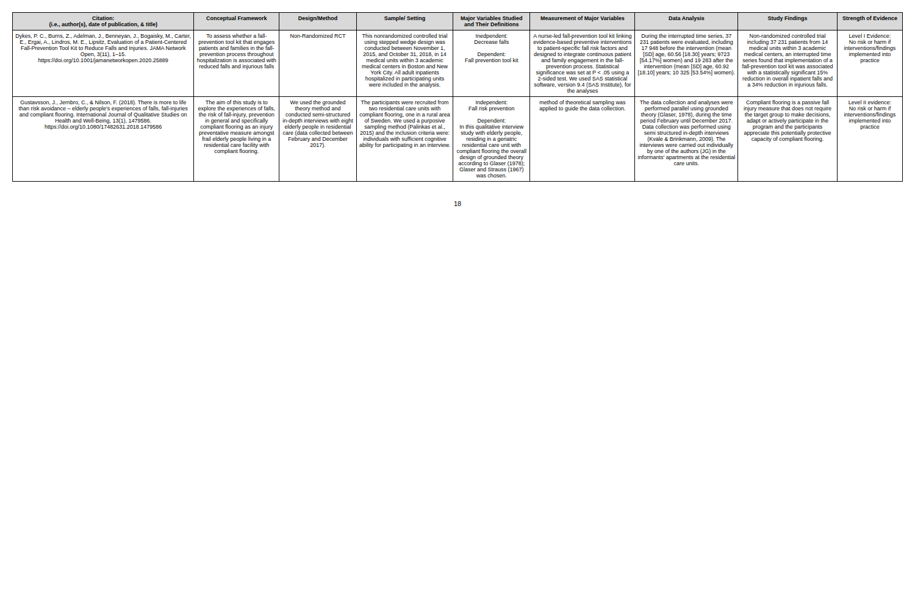| Citation: (i.e., author(s), date of publication, & title) | Conceptual Framework | Design/Method | Sample/ Setting | Major Variables Studied and Their Definitions | Measurement of Major Variables | Data Analysis | Study Findings | Strength of Evidence |
| --- | --- | --- | --- | --- | --- | --- | --- | --- |
| Dykes, P. C., Burns, Z., Adelman, J., Benneyan, J., Bogaisky, M., Carter, E., Ergai, A., Lindros, M. E., Lipsitz, Evaluation of a Patient-Centered Fall-Prevention Tool Kit to Reduce Falls and Injuries. JAMA Network Open, 3(11), 1–15. https://doi.org/10.1001/jamanetworkopen.2020.25889 | To assess whether a fall-prevention tool kit that engages patients and families in the fall-prevention process throughout hospitalization is associated with reduced falls and injurious falls | Non-Randomized RCT | This nonrandomized controlled trial using stepped wedge design was conducted between November 1, 2015, and October 31, 2018, in 14 medical units within 3 academic medical centers in Boston and New York City. All adult inpatients hospitalized in participating units were included in the analysis. | Inedpendent: Decrease falls Dependent: Fall prevention tool kit | A nurse-led fall-prevention tool kit linking evidence-based preventive interventions to patient-specific fall risk factors and designed to integrate continuous patient and family engagement in the fall-prevention process. Statistical significance was set at P < .05 using a 2-sided test. We used SAS statistical software, version 9.4 (SAS Institute), for the analyses | During the interrupted time series, 37 231 patients were evaluated, including 17 948 before the intervention (mean [SD] age, 60.56 [18.30] years; 9723 [54.17%] women) and 19 283 after the intervention (mean [SD] age, 60.92 [18.10] years; 10 325 [53.54%] women). | Non-randomized controlled trial including 37 231 patients from 14 medical units within 3 academic medical centers, an interrupted time series found that implementation of a fall-prevention tool kit was associated with a statistically significant 15% reduction in overall inpatient falls and a 34% reduction in injurious falls. | Level I Evidence: No risk or harm if interventions/findings implemented into practice |
| Gustavsson, J., Jernbro, C., & Nilson, F. (2018). There is more to life than risk avoidance – elderly people's experiences of falls, fall-injuries and compliant flooring. International Journal of Qualitative Studies on Health and Well-Being, 13(1), 1479586. https://doi.org/10.1080/17482631.2018.1479586 | The aim of this study is to explore the experiences of falls, the risk of fall-injury, prevention in general and specifically compliant flooring as an injury preventative measure amongst frail elderly people living in a residential care facility with compliant flooring. | We used the grounded theory method and conducted semi-structured in-depth interviews with eight elderly people in residential care (data collected between February and December 2017). | The participants were recruited from two residential care units with compliant flooring, one in a rural area of Sweden. We used a purposive sampling method (Palinkas et al., 2015) and the inclusion criteria were: individuals with sufficient cognitive ability for participating in an interview. | Independent: Fall risk prevention Dependent: In this qualitative interview study with elderly people, residing in a geriatric residential care unit with compliant flooring the overall design of grounded theory according to Glaser (1978); Glaser and Strauss (1967) was chosen. | method of theoretical sampling was applied to guide the data collection. | The data collection and analyses were performed parallel using grounded theory (Glaser, 1978), during the time period February until December 2017. Data collection was performed using semi structured in-depth interviews (Kvale & Brinkmann, 2009). The interviews were carried out individually by one of the authors (JG) in the informants' apartments at the residential care units. | Compliant flooring is a passive fall injury measure that does not require the target group to make decisions, adapt or actively participate in the program and the participants appreciate this potentially protective capacity of compliant flooring. | Level II evidence: No risk or harm if interventions/findings implemented into practice |
18